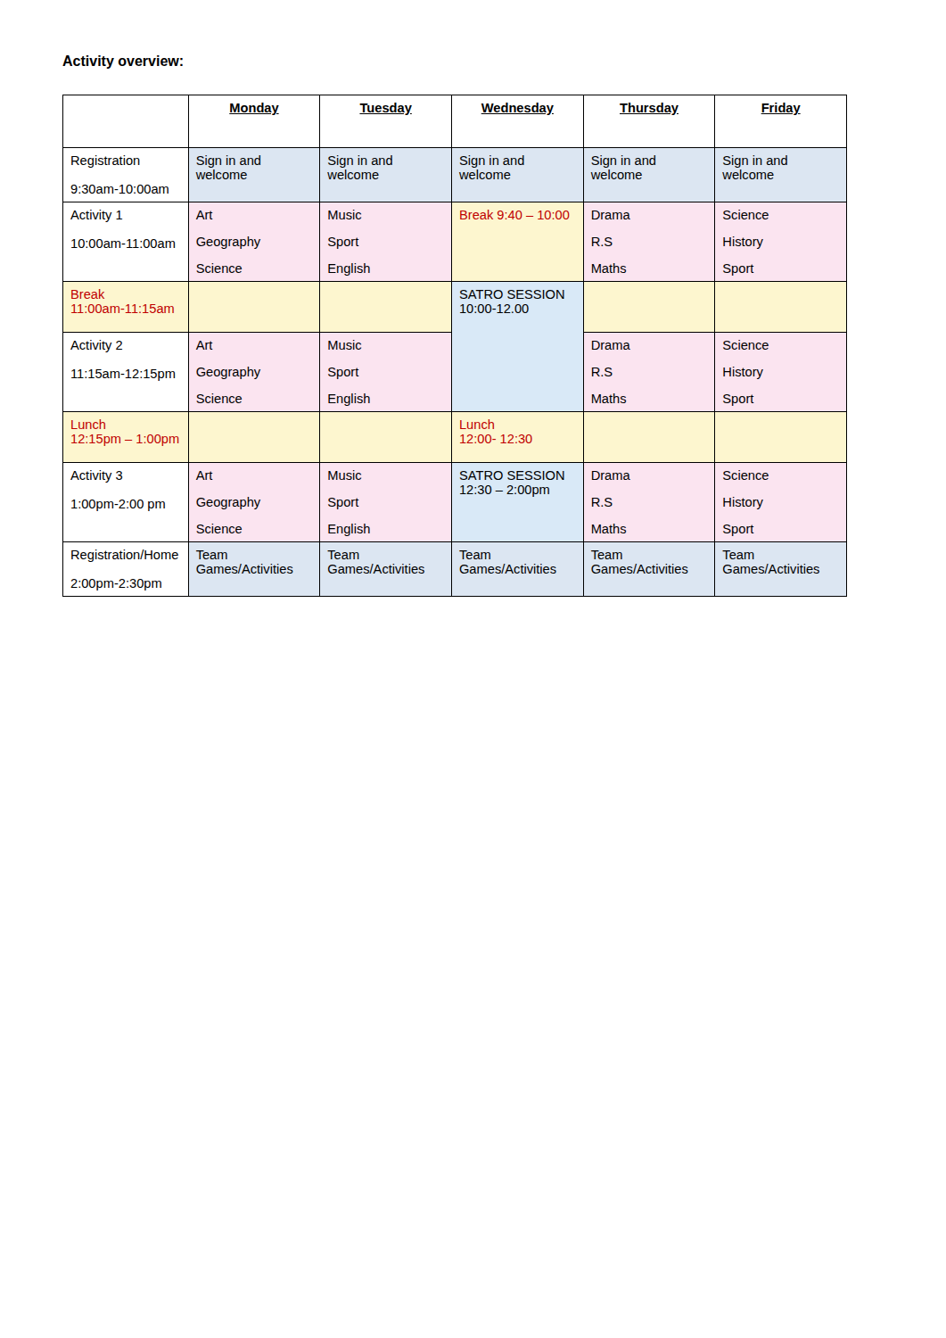Activity overview:
| | Monday | Tuesday | Wednesday | Thursday | Friday |
| --- | --- | --- | --- | --- | --- |
| Registration 9:30am-10:00am | Sign in and welcome | Sign in and welcome | Sign in and welcome | Sign in and welcome | Sign in and welcome |
| Activity 1 10:00am-11:00am | Art Geography Science | Music Sport English | Break 9:40 – 10:00 | Drama R.S Maths | Science History Sport |
| Break 11:00am-11:15am | | | SATRO SESSION 10:00-12.00 | | |
| Activity 2 11:15am-12:15pm | Art Geography Science | Music Sport English | Drama R.S Maths | Science History Sport |
| Lunch 12:15pm – 1:00pm | | | Lunch 12:00- 12:30 | | |
| Activity 3 1:00pm-2:00 pm | Art Geography Science | Music Sport English | SATRO SESSION 12:30 – 2:00pm | Drama R.S Maths | Science History Sport |
| Registration/Home 2:00pm-2:30pm | Team Games/Activities | Team Games/Activities | Team Games/Activities | Team Games/Activities | Team Games/Activities |